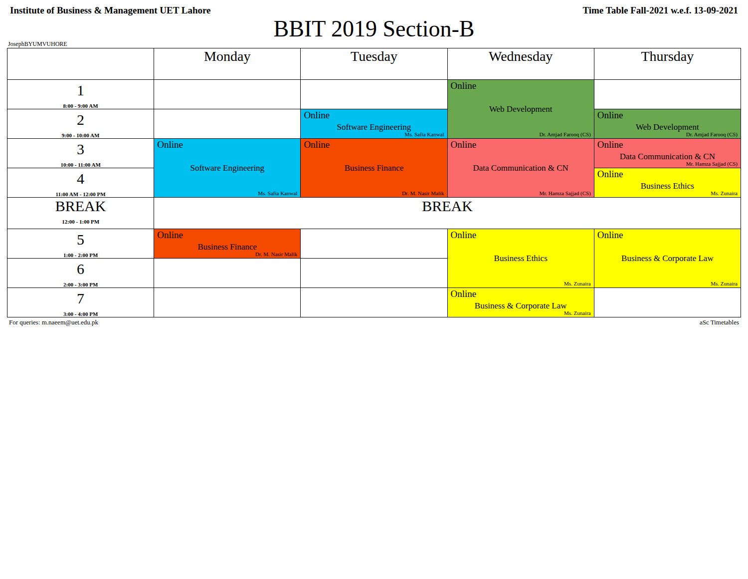Institute of Business & Management UET Lahore
Time Table Fall-2021 w.e.f. 13-09-2021
BBIT 2019 Section-B
JosephBYUMVUHORE
| | Monday | Tuesday | Wednesday | Thursday |
| --- | --- | --- | --- | --- |
| 1 8:00 - 9:00 AM | | | Online Web Development Dr. Amjad Farooq (CS) | |
| 2 9:00 - 10:00 AM | | Online Software Engineering Ms. Safia Kanwal | Online Web Development Dr. Amjad Farooq (CS) |
| 3 10:00 - 11:00 AM | Online Software Engineering Ms. Safia Kanwal | Online Business Finance Dr. M. Nasir Malik | Online Data Communication & CN Mr. Hamza Sajjad (CS) | Online Data Communication & CN Mr. Hamza Sajjad (CS) |
| 4 11:00 AM - 12:00 PM | Online Business Ethics Ms. Zunaira |
| BREAK 12:00 - 1:00 PM | BREAK |
| 5 1:00 - 2:00 PM | Online Business Finance Dr. M. Nasir Malik | | Online Business Ethics Ms. Zunaira | Online Business & Corporate Law Ms. Zunaira |
| 6 2:00 - 3:00 PM | | |
| 7 3:00 - 4:00 PM | | | Online Business & Corporate Law Ms. Zunaira | |
For queries: m.naeem@uet.edu.pk
aSc Timetables